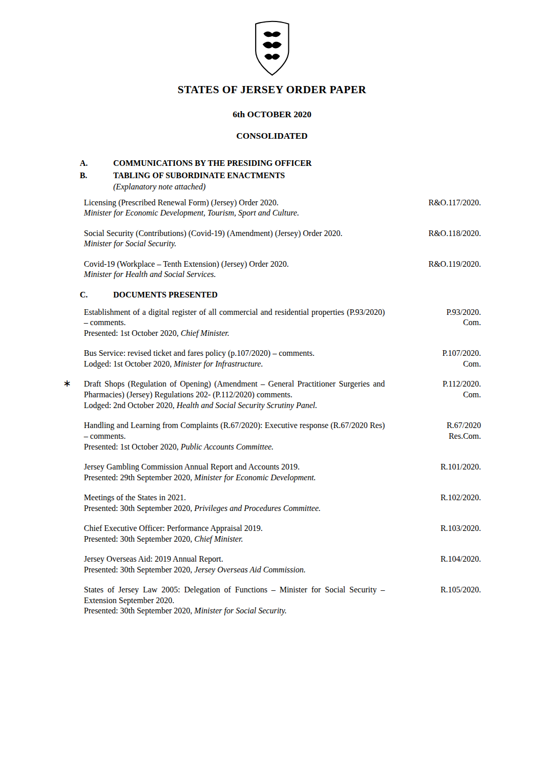STATES OF JERSEY ORDER PAPER
6th OCTOBER 2020
CONSOLIDATED
| | A. | COMMUNICATIONS BY THE PRESIDING OFFICER |
| | B. | TABLING OF SUBORDINATE ENACTMENTS (Explanatory note attached) |
| | Licensing (Prescribed Renewal Form) (Jersey) Order 2020. Minister for Economic Development, Tourism, Sport and Culture. | R&O.117/2020. |
| | Social Security (Contributions) (Covid-19) (Amendment) (Jersey) Order 2020. Minister for Social Security. | R&O.118/2020. |
| | Covid-19 (Workplace – Tenth Extension) (Jersey) Order 2020. Minister for Health and Social Services. | R&O.119/2020. |
| | C. | DOCUMENTS PRESENTED |
| | Establishment of a digital register of all commercial and residential properties (P.93/2020) – comments. Presented: 1st October 2020, Chief Minister. | P.93/2020. Com. |
| | Bus Service: revised ticket and fares policy (p.107/2020) – comments. Lodged: 1st October 2020, Minister for Infrastructure. | P.107/2020. Com. |
| ∗ | Draft Shops (Regulation of Opening) (Amendment – General Practitioner Surgeries and Pharmacies) (Jersey) Regulations 202- (P.112/2020) comments. Lodged: 2nd October 2020, Health and Social Security Scrutiny Panel. | P.112/2020. Com. |
| | Handling and Learning from Complaints (R.67/2020): Executive response (R.67/2020 Res) – comments. Presented: 1st October 2020, Public Accounts Committee. | R.67/2020 Res.Com. |
| | Jersey Gambling Commission Annual Report and Accounts 2019. Presented: 29th September 2020, Minister for Economic Development. | R.101/2020. |
| | Meetings of the States in 2021. Presented: 30th September 2020, Privileges and Procedures Committee. | R.102/2020. |
| | Chief Executive Officer: Performance Appraisal 2019. Presented: 30th September 2020, Chief Minister. | R.103/2020. |
| | Jersey Overseas Aid: 2019 Annual Report. Presented: 30th September 2020, Jersey Overseas Aid Commission. | R.104/2020. |
| | States of Jersey Law 2005: Delegation of Functions – Minister for Social Security – Extension September 2020. Presented: 30th September 2020, Minister for Social Security. | R.105/2020. |